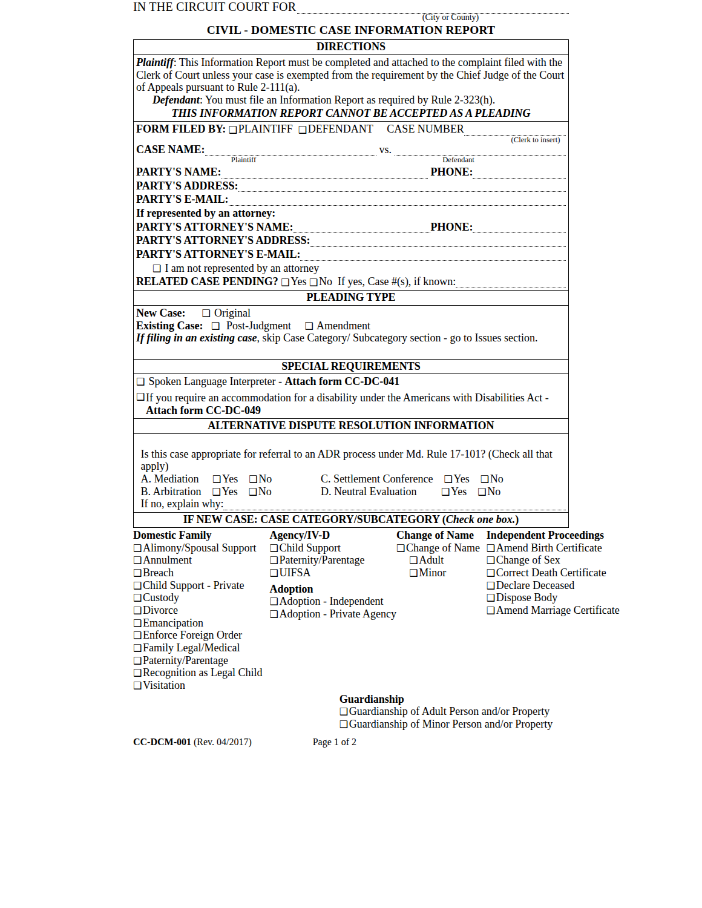IN THE CIRCUIT COURT FOR
(City or County)
CIVIL - DOMESTIC CASE INFORMATION REPORT
| DIRECTIONS |
| Plaintiff : This Information Report must be completed and attached to the complaint filed with the Clerk of Court unless your case is exempted from the requirement by the Chief Judge of the Court of Appeals pursuant to Rule 2-111(a). Defendant : You must file an Information Report as required by Rule 2-323(h). THIS INFORMATION REPORT CANNOT BE ACCEPTED AS A PLEADING |
| FORM FILED BY: ❑ PLAINTIFF ❑ DEFENDANT CASE NUMBER (Clerk to insert) CASE NAME: vs. Plaintiff Defendant PARTY'S NAME: PHONE: PARTY'S ADDRESS: PARTY'S E-MAIL: If represented by an attorney: PARTY'S ATTORNEY'S NAME: PHONE: PARTY'S ATTORNEY'S ADDRESS: PARTY'S ATTORNEY'S E-MAIL: ❑ I am not represented by an attorney RELATED CASE PENDING? ❑ Yes ❑ No If yes, Case #(s), if known: |
| PLEADING TYPE |
| New Case: ❑ Original Existing Case: ❑ Post-Judgment ❑ Amendment If filing in an existing case , skip Case Category/ Subcategory section - go to Issues section. |
| SPECIAL REQUIREMENTS |
| ❑ Spoken Language Interpreter - Attach form CC-DC-041 ❑ If you require an accommodation for a disability under the Americans with Disabilities Act - Attach form CC-DC-049 |
| ALTERNATIVE DISPUTE RESOLUTION INFORMATION |
| Is this case appropriate for referral to an ADR process under Md. Rule 17-101? (Check all that apply) A. Mediation ❑ Yes ❑ No C. Settlement Conference ❑ Yes ❑ No B. Arbitration ❑ Yes ❑ No D. Neutral Evaluation ❑ Yes ❑ No If no, explain why: |
| IF NEW CASE: CASE CATEGORY/SUBCATEGORY ( Check one box. ) |
Domestic Family
❑Alimony/Spousal Support
❑Annulment
❑Breach
❑Child Support - Private
❑Custody
❑Divorce
❑Emancipation
❑Enforce Foreign Order
❑Family Legal/Medical
❑Paternity/Parentage
❑Recognition as Legal Child
❑Visitation
Agency/IV-D
❑Child Support
❑Paternity/Parentage
❑UIFSA
Adoption
❑Adoption - Independent
❑Adoption - Private Agency
Change of Name
❑Change of Name
❑Adult
❑Minor
Independent Proceedings
❑Amend Birth Certificate
❑Change of Sex
❑Correct Death Certificate
❑Declare Deceased
❑Dispose Body
❑Amend Marriage Certificate
Guardianship
❑Guardianship of Adult Person and/or Property
❑Guardianship of Minor Person and/or Property
CC-DCM-001(Rev. 04/2017) Page 1 of 2